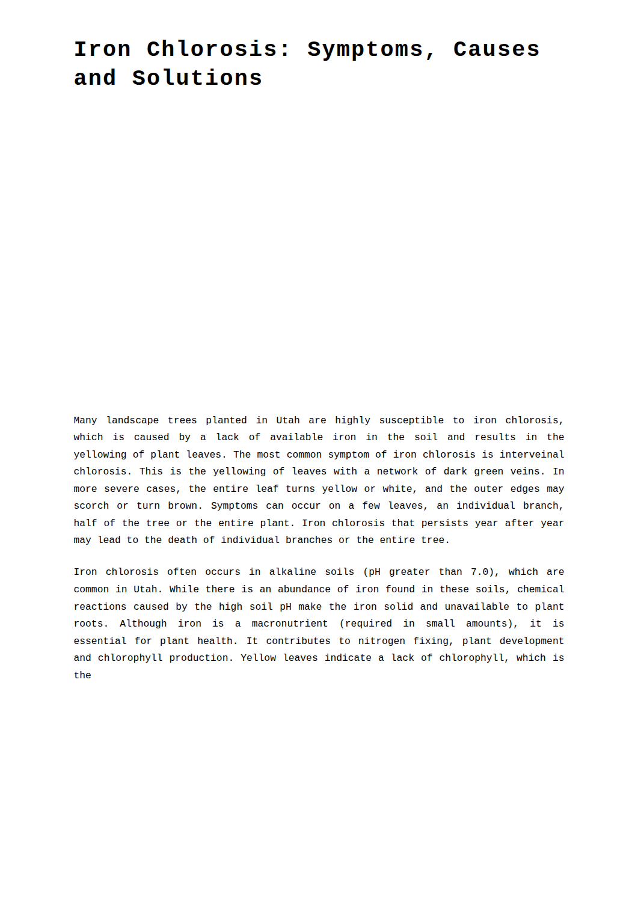Iron Chlorosis: Symptoms, Causes and Solutions
Many landscape trees planted in Utah are highly susceptible to iron chlorosis, which is caused by a lack of available iron in the soil and results in the yellowing of plant leaves. The most common symptom of iron chlorosis is interveinal chlorosis. This is the yellowing of leaves with a network of dark green veins. In more severe cases, the entire leaf turns yellow or white, and the outer edges may scorch or turn brown. Symptoms can occur on a few leaves, an individual branch, half of the tree or the entire plant. Iron chlorosis that persists year after year may lead to the death of individual branches or the entire tree.
Iron chlorosis often occurs in alkaline soils (pH greater than 7.0), which are common in Utah. While there is an abundance of iron found in these soils, chemical reactions caused by the high soil pH make the iron solid and unavailable to plant roots. Although iron is a macronutrient (required in small amounts), it is essential for plant health. It contributes to nitrogen fixing, plant development and chlorophyll production. Yellow leaves indicate a lack of chlorophyll, which is the